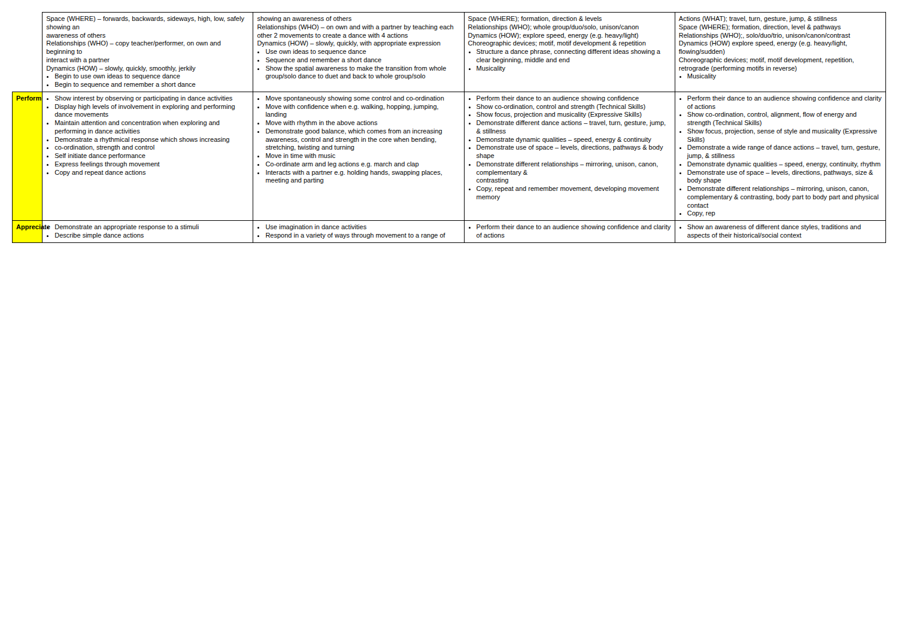| | Space (WHERE) – forwards, backwards, sideways, high, low, safely showing an awareness of others Relationships (WHO) – copy teacher/performer, on own and beginning to interact with a partner Dynamics (HOW) – slowly, quickly, smoothly, jerkily Begin to use own ideas to sequence dance Begin to sequence and remember a short dance | showing an awareness of others Relationships (WHO) – on own and with a partner by teaching each other 2 movements to create a dance with 4 actions Dynamics (HOW) – slowly, quickly, with appropriate expression Use own ideas to sequence dance Sequence and remember a short dance Show the spatial awareness to make the transition from whole group/solo dance to duet and back to whole group/solo | Space (WHERE); formation, direction & levels Relationships (WHO); whole group/duo/solo, unison/canon Dynamics (HOW); explore speed, energy (e.g. heavy/light) Choreographic devices; motif, motif development & repetition Structure a dance phrase, connecting different ideas showing a clear beginning, middle and end Musicality | Actions (WHAT); travel, turn, gesture, jump, & stillness Space (WHERE); formation, direction, level & pathways Relationships (WHO);, solo/duo/trio, unison/canon/contrast Dynamics (HOW) explore speed, energy (e.g. heavy/light, flowing/sudden) Choreographic devices; motif, motif development, repetition, retrograde (performing motifs in reverse) Musicality |
| Perform | Show interest by observing or participating in dance activities Display high levels of involvement in exploring and performing dance movements Maintain attention and concentration when exploring and performing in dance activities Demonstrate a rhythmical response which shows increasing co-ordination, strength and control Self initiate dance performance Express feelings through movement Copy and repeat dance actions | Move spontaneously showing some control and co-ordination Move with confidence when e.g. walking, hopping, jumping, landing Move with rhythm in the above actions Demonstrate good balance, which comes from an increasing awareness, control and strength in the core when bending, stretching, twisting and turning Move in time with music Co-ordinate arm and leg actions e.g. march and clap Interacts with a partner e.g. holding hands, swapping places, meeting and parting | Perform their dance to an audience showing confidence Show co-ordination, control and strength (Technical Skills) Show focus, projection and musicality (Expressive Skills) Demonstrate different dance actions – travel, turn, gesture, jump, & stillness Demonstrate dynamic qualities – speed, energy & continuity Demonstrate use of space – levels, directions, pathways & body shape Demonstrate different relationships – mirroring, unison, canon, complementary & contrasting Copy, repeat and remember movement, developing movement memory | Perform their dance to an audience showing confidence and clarity of actions Show co-ordination, control, alignment, flow of energy and strength (Technical Skills) Show focus, projection, sense of style and musicality (Expressive Skills) Demonstrate a wide range of dance actions – travel, turn, gesture, jump, & stillness Demonstrate dynamic qualities – speed, energy, continuity, rhythm Demonstrate use of space – levels, directions, pathways, size & body shape Demonstrate different relationships – mirroring, unison, canon, complementary & contrasting, body part to body part and physical contact Copy, rep |
| Appreciate | Demonstrate an appropriate response to a stimuli Describe simple dance actions | Use imagination in dance activities Respond in a variety of ways through movement to a range of | Perform their dance to an audience showing confidence and clarity of actions | Show an awareness of different dance styles, traditions and aspects of their historical/social context |